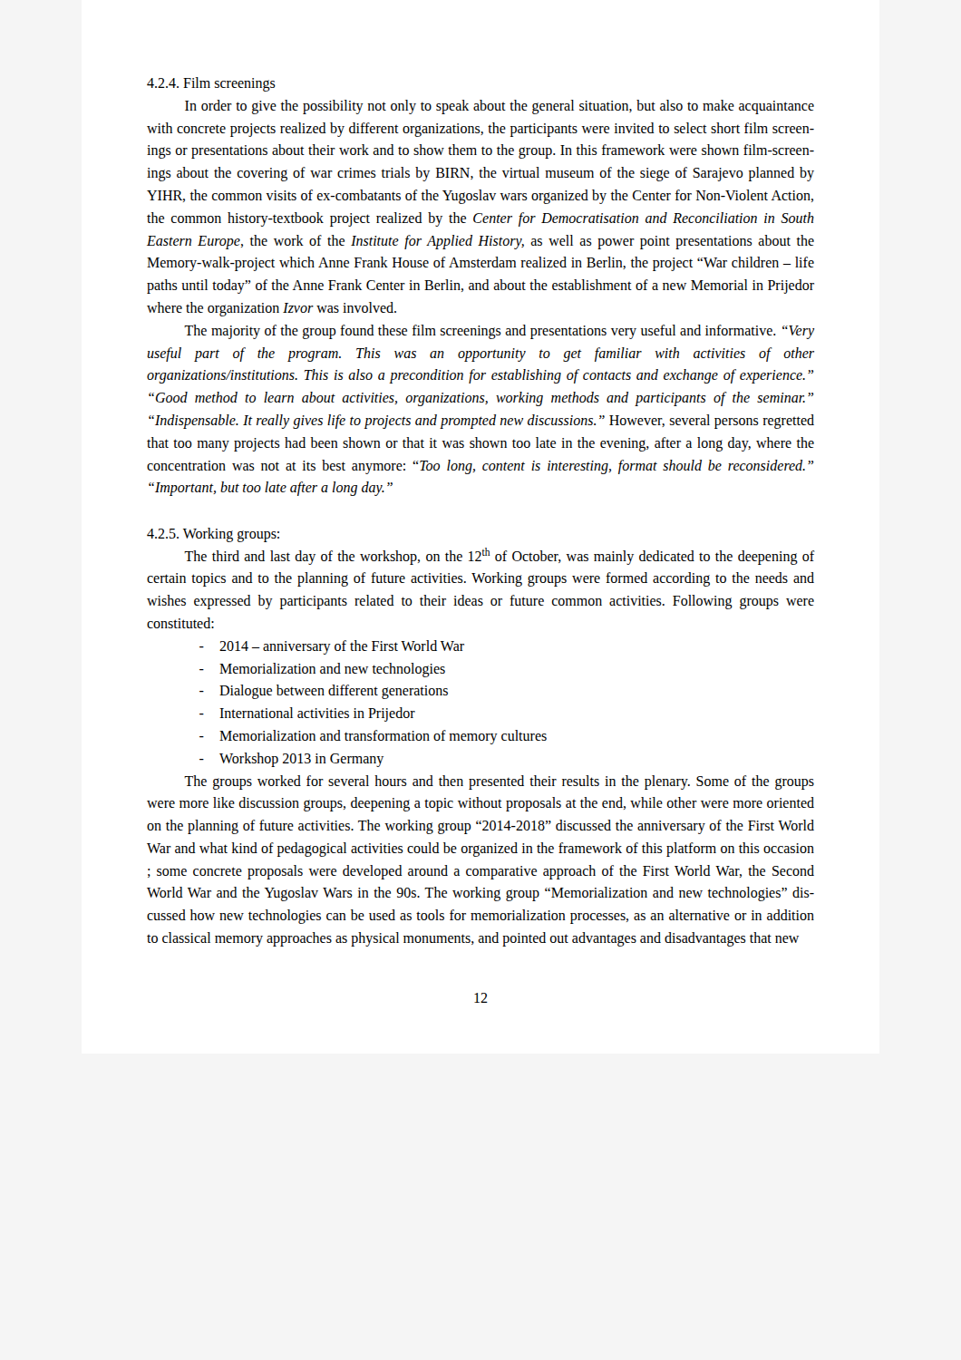4.2.4. Film screenings
In order to give the possibility not only to speak about the general situation, but also to make acquaintance with concrete projects realized by different organizations, the participants were invited to select short film screenings or presentations about their work and to show them to the group. In this framework were shown film-screenings about the covering of war crimes trials by BIRN, the virtual museum of the siege of Sarajevo planned by YIHR, the common visits of ex-combatants of the Yugoslav wars organized by the Center for Non-Violent Action, the common history-textbook project realized by the Center for Democratisation and Reconciliation in South Eastern Europe, the work of the Institute for Applied History, as well as power point presentations about the Memory-walk-project which Anne Frank House of Amsterdam realized in Berlin, the project “War children – life paths until today” of the Anne Frank Center in Berlin, and about the establishment of a new Memorial in Prijedor where the organization Izvor was involved.
The majority of the group found these film screenings and presentations very useful and informative. “Very useful part of the program. This was an opportunity to get familiar with activities of other organizations/institutions. This is also a precondition for establishing of contacts and exchange of experience.” “Good method to learn about activities, organizations, working methods and participants of the seminar.” “Indispensable. It really gives life to projects and prompted new discussions.” However, several persons regretted that too many projects had been shown or that it was shown too late in the evening, after a long day, where the concentration was not at its best anymore: “Too long, content is interesting, format should be reconsidered.” “Important, but too late after a long day.”
4.2.5. Working groups:
The third and last day of the workshop, on the 12th of October, was mainly dedicated to the deepening of certain topics and to the planning of future activities. Working groups were formed according to the needs and wishes expressed by participants related to their ideas or future common activities. Following groups were constituted:
2014 – anniversary of the First World War
Memorialization and new technologies
Dialogue between different generations
International activities in Prijedor
Memorialization and transformation of memory cultures
Workshop 2013 in Germany
The groups worked for several hours and then presented their results in the plenary. Some of the groups were more like discussion groups, deepening a topic without proposals at the end, while other were more oriented on the planning of future activities. The working group “2014-2018” discussed the anniversary of the First World War and what kind of pedagogical activities could be organized in the framework of this platform on this occasion ; some concrete proposals were developed around a comparative approach of the First World War, the Second World War and the Yugoslav Wars in the 90s. The working group “Memorialization and new technologies” discussed how new technologies can be used as tools for memorialization processes, as an alternative or in addition to classical memory approaches as physical monuments, and pointed out advantages and disadvantages that new
12